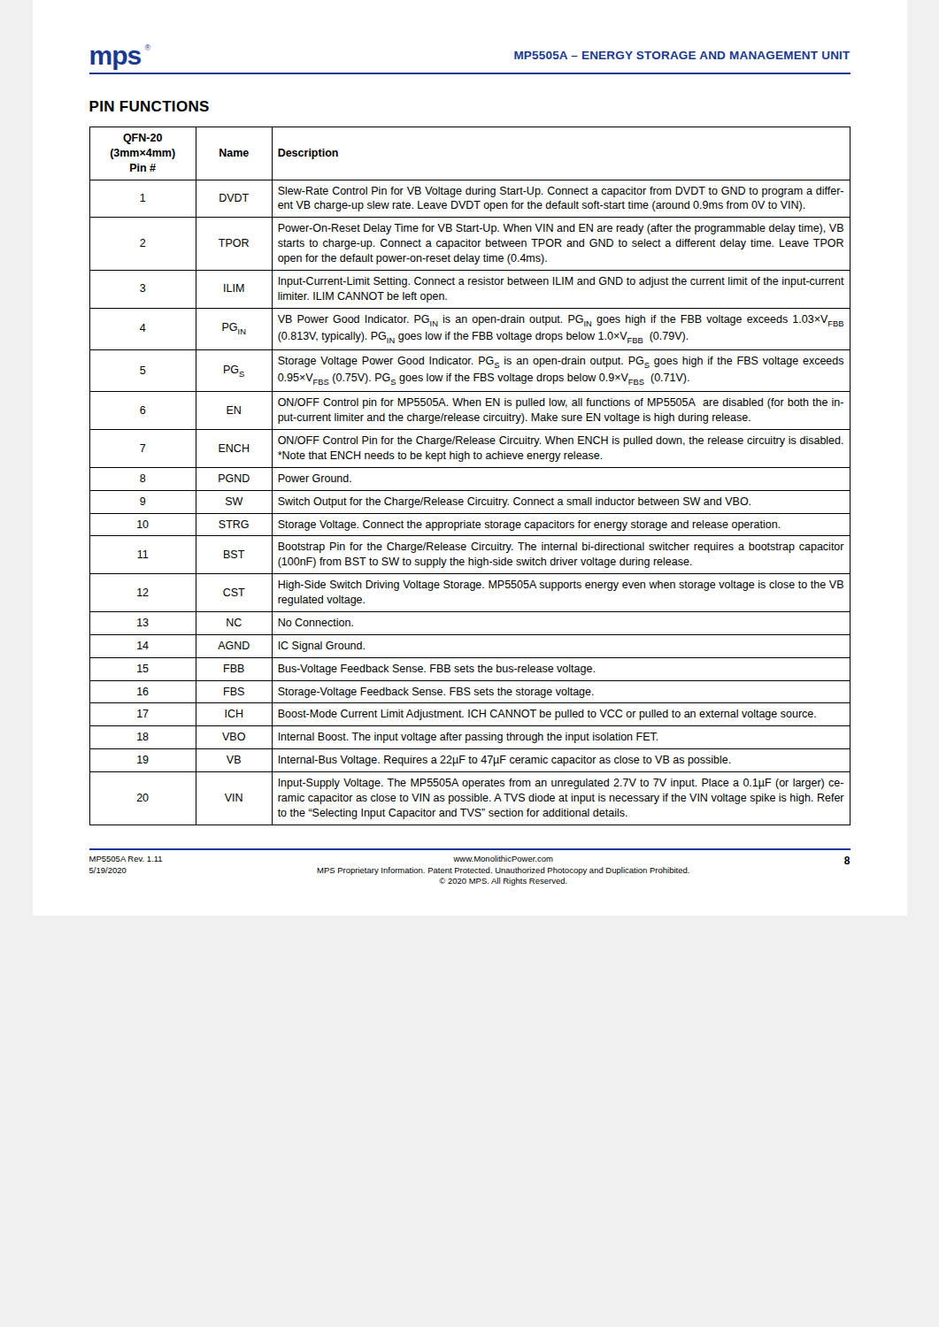mps®
MP5505A – ENERGY STORAGE AND MANAGEMENT UNIT
PIN FUNCTIONS
| QFN-20 (3mm×4mm) Pin # | Name | Description |
| --- | --- | --- |
| 1 | DVDT | Slew-Rate Control Pin for VB Voltage during Start-Up. Connect a capacitor from DVDT to GND to program a different VB charge-up slew rate. Leave DVDT open for the default soft-start time (around 0.9ms from 0V to VIN). |
| 2 | TPOR | Power-On-Reset Delay Time for VB Start-Up. When VIN and EN are ready (after the programmable delay time), VB starts to charge-up. Connect a capacitor between TPOR and GND to select a different delay time. Leave TPOR open for the default power-on-reset delay time (0.4ms). |
| 3 | ILIM | Input-Current-Limit Setting. Connect a resistor between ILIM and GND to adjust the current limit of the input-current limiter. ILIM CANNOT be left open. |
| 4 | PG IN | VB Power Good Indicator. PG IN is an open-drain output. PG IN goes high if the FBB voltage exceeds 1.03×V FBB (0.813V, typically). PG IN goes low if the FBB voltage drops below 1.0×V FBB (0.79V). |
| 5 | PG S | Storage Voltage Power Good Indicator. PG S is an open-drain output. PG S goes high if the FBS voltage exceeds 0.95×V FBS (0.75V). PG S goes low if the FBS voltage drops below 0.9×V FBS (0.71V). |
| 6 | EN | ON/OFF Control pin for MP5505A. When EN is pulled low, all functions of MP5505A are disabled (for both the input-current limiter and the charge/release circuitry). Make sure EN voltage is high during release. |
| 7 | ENCH | ON/OFF Control Pin for the Charge/Release Circuitry. When ENCH is pulled down, the release circuitry is disabled. *Note that ENCH needs to be kept high to achieve energy release. |
| 8 | PGND | Power Ground. |
| 9 | SW | Switch Output for the Charge/Release Circuitry. Connect a small inductor between SW and VBO. |
| 10 | STRG | Storage Voltage. Connect the appropriate storage capacitors for energy storage and release operation. |
| 11 | BST | Bootstrap Pin for the Charge/Release Circuitry. The internal bi-directional switcher requires a bootstrap capacitor (100nF) from BST to SW to supply the high-side switch driver voltage during release. |
| 12 | CST | High-Side Switch Driving Voltage Storage. MP5505A supports energy even when storage voltage is close to the VB regulated voltage. |
| 13 | NC | No Connection. |
| 14 | AGND | IC Signal Ground. |
| 15 | FBB | Bus-Voltage Feedback Sense. FBB sets the bus-release voltage. |
| 16 | FBS | Storage-Voltage Feedback Sense. FBS sets the storage voltage. |
| 17 | ICH | Boost-Mode Current Limit Adjustment. ICH CANNOT be pulled to VCC or pulled to an external voltage source. |
| 18 | VBO | Internal Boost. The input voltage after passing through the input isolation FET. |
| 19 | VB | Internal-Bus Voltage. Requires a 22µF to 47µF ceramic capacitor as close to VB as possible. |
| 20 | VIN | Input-Supply Voltage. The MP5505A operates from an unregulated 2.7V to 7V input. Place a 0.1µF (or larger) ceramic capacitor as close to VIN as possible. A TVS diode at input is necessary if the VIN voltage spike is high. Refer to the “Selecting Input Capacitor and TVS” section for additional details. |
MP5505A Rev. 1.11
5/19/2020
www.MonolithicPower.com
MPS Proprietary Information. Patent Protected. Unauthorized Photocopy and Duplication Prohibited.
© 2020 MPS. All Rights Reserved.
8